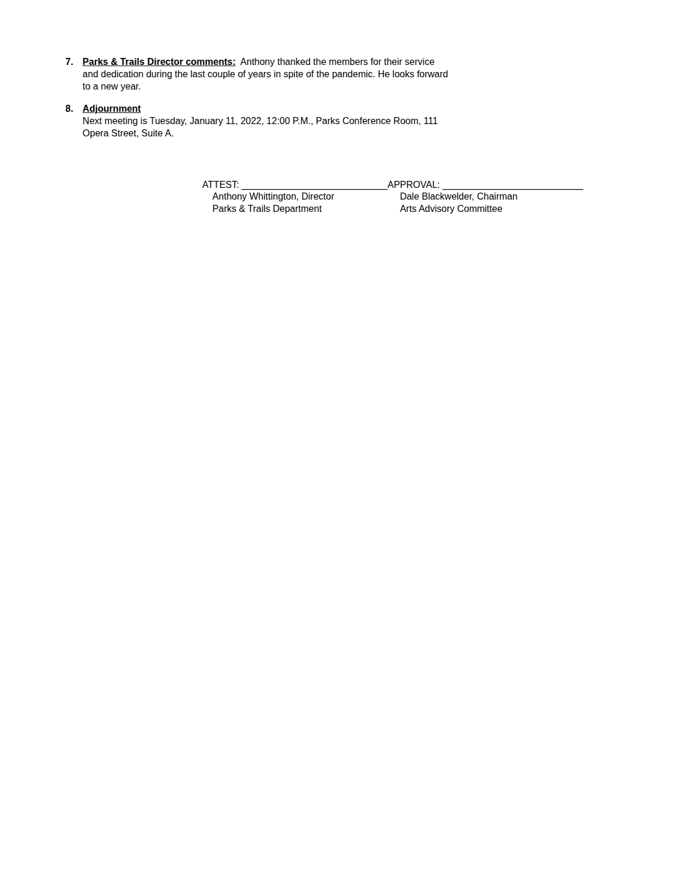Parks & Trails Director comments: Anthony thanked the members for their service and dedication during the last couple of years in spite of the pandemic. He looks forward to a new year.
Adjournment
Next meeting is Tuesday, January 11, 2022, 12:00 P.M., Parks Conference Room, 111 Opera Street, Suite A.
| ATTEST: ____________________________ Anthony Whittington, Director Parks & Trails Department | APPROVAL: ___________________________ Dale Blackwelder, Chairman Arts Advisory Committee |